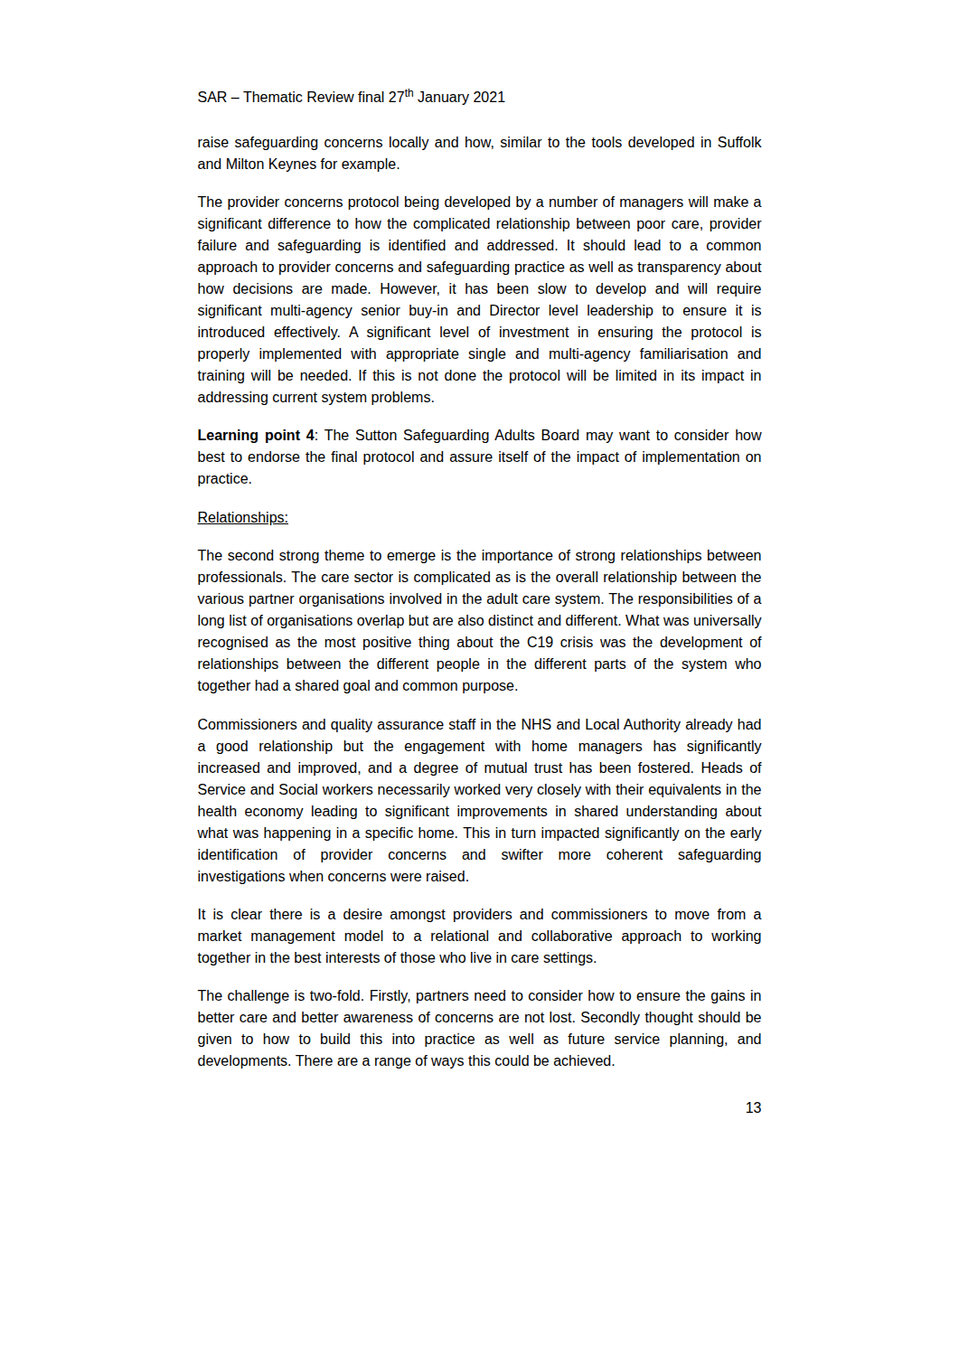SAR – Thematic Review final 27th January 2021
raise safeguarding concerns locally and how, similar to the tools developed in Suffolk and Milton Keynes for example.
The provider concerns protocol being developed by a number of managers will make a significant difference to how the complicated relationship between poor care, provider failure and safeguarding is identified and addressed. It should lead to a common approach to provider concerns and safeguarding practice as well as transparency about how decisions are made. However, it has been slow to develop and will require significant multi-agency senior buy-in and Director level leadership to ensure it is introduced effectively. A significant level of investment in ensuring the protocol is properly implemented with appropriate single and multi-agency familiarisation and training will be needed. If this is not done the protocol will be limited in its impact in addressing current system problems.
Learning point 4: The Sutton Safeguarding Adults Board may want to consider how best to endorse the final protocol and assure itself of the impact of implementation on practice.
Relationships:
The second strong theme to emerge is the importance of strong relationships between professionals. The care sector is complicated as is the overall relationship between the various partner organisations involved in the adult care system. The responsibilities of a long list of organisations overlap but are also distinct and different. What was universally recognised as the most positive thing about the C19 crisis was the development of relationships between the different people in the different parts of the system who together had a shared goal and common purpose.
Commissioners and quality assurance staff in the NHS and Local Authority already had a good relationship but the engagement with home managers has significantly increased and improved, and a degree of mutual trust has been fostered. Heads of Service and Social workers necessarily worked very closely with their equivalents in the health economy leading to significant improvements in shared understanding about what was happening in a specific home. This in turn impacted significantly on the early identification of provider concerns and swifter more coherent safeguarding investigations when concerns were raised.
It is clear there is a desire amongst providers and commissioners to move from a market management model to a relational and collaborative approach to working together in the best interests of those who live in care settings.
The challenge is two-fold. Firstly, partners need to consider how to ensure the gains in better care and better awareness of concerns are not lost. Secondly thought should be given to how to build this into practice as well as future service planning, and developments. There are a range of ways this could be achieved.
13